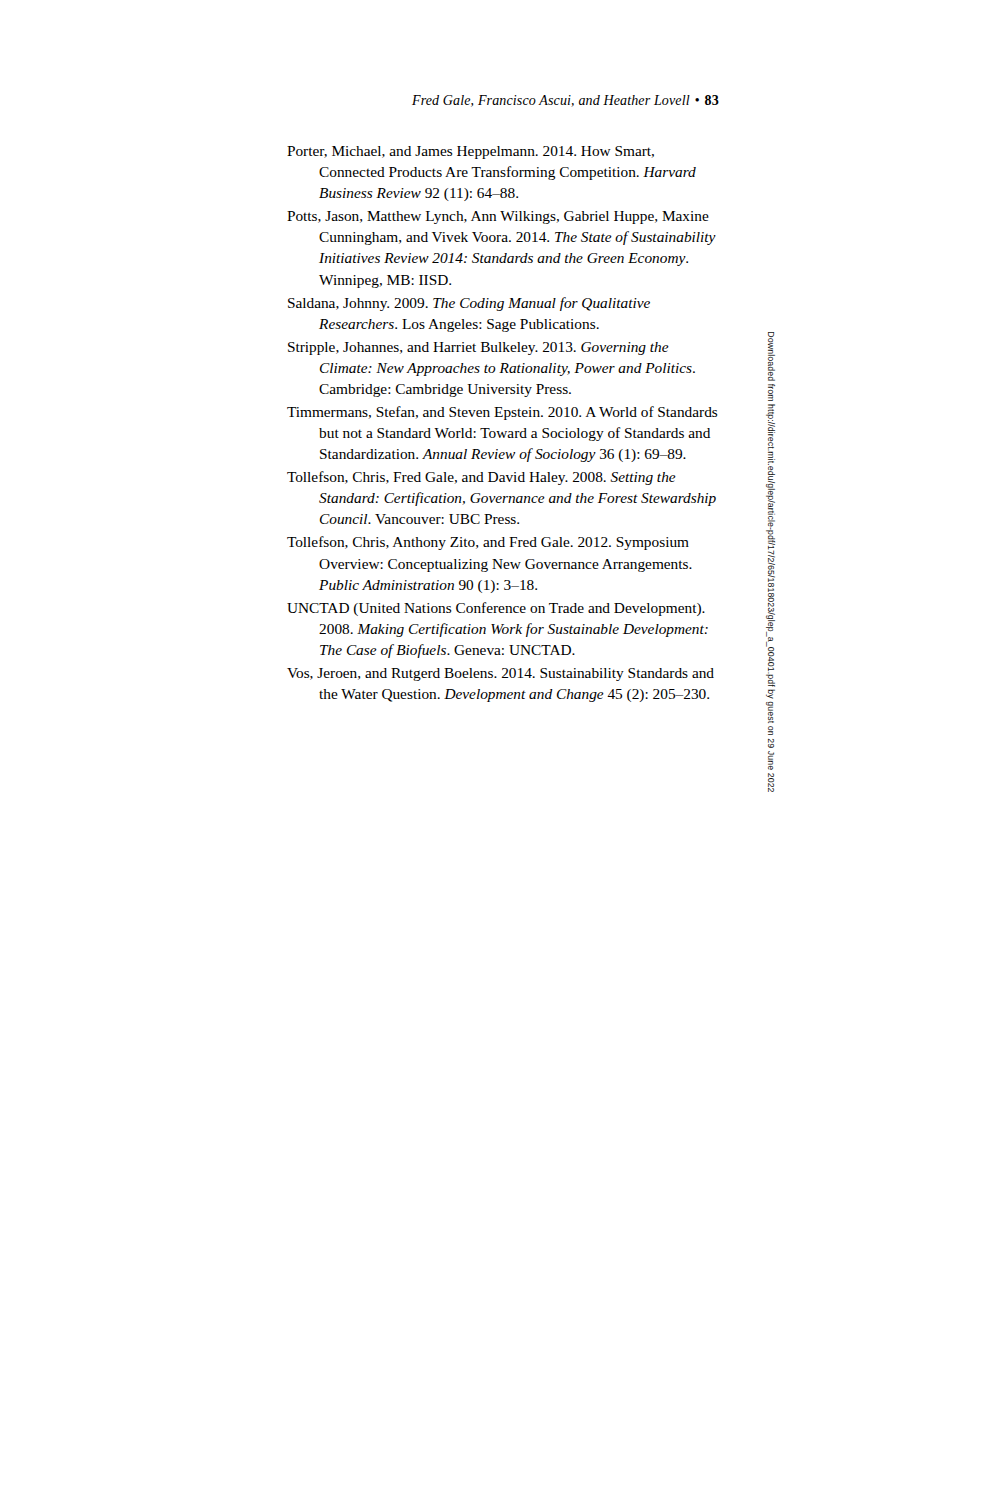Fred Gale, Francisco Ascui, and Heather Lovell•83
Porter, Michael, and James Heppelmann. 2014. How Smart, Connected Products Are Transforming Competition. Harvard Business Review 92 (11): 64–88.
Potts, Jason, Matthew Lynch, Ann Wilkings, Gabriel Huppe, Maxine Cunningham, and Vivek Voora. 2014. The State of Sustainability Initiatives Review 2014: Standards and the Green Economy. Winnipeg, MB: IISD.
Saldana, Johnny. 2009. The Coding Manual for Qualitative Researchers. Los Angeles: Sage Publications.
Stripple, Johannes, and Harriet Bulkeley. 2013. Governing the Climate: New Approaches to Rationality, Power and Politics. Cambridge: Cambridge University Press.
Timmermans, Stefan, and Steven Epstein. 2010. A World of Standards but not a Standard World: Toward a Sociology of Standards and Standardization. Annual Review of Sociology 36 (1): 69–89.
Tollefson, Chris, Fred Gale, and David Haley. 2008. Setting the Standard: Certification, Governance and the Forest Stewardship Council. Vancouver: UBC Press.
Tollefson, Chris, Anthony Zito, and Fred Gale. 2012. Symposium Overview: Conceptualizing New Governance Arrangements. Public Administration 90 (1): 3–18.
UNCTAD (United Nations Conference on Trade and Development). 2008. Making Certification Work for Sustainable Development: The Case of Biofuels. Geneva: UNCTAD.
Vos, Jeroen, and Rutgerd Boelens. 2014. Sustainability Standards and the Water Question. Development and Change 45 (2): 205–230.
Downloaded from http://direct.mit.edu/glep/article-pdf/17/2/65/1818023/glep_a_00401.pdf by guest on 29 June 2022